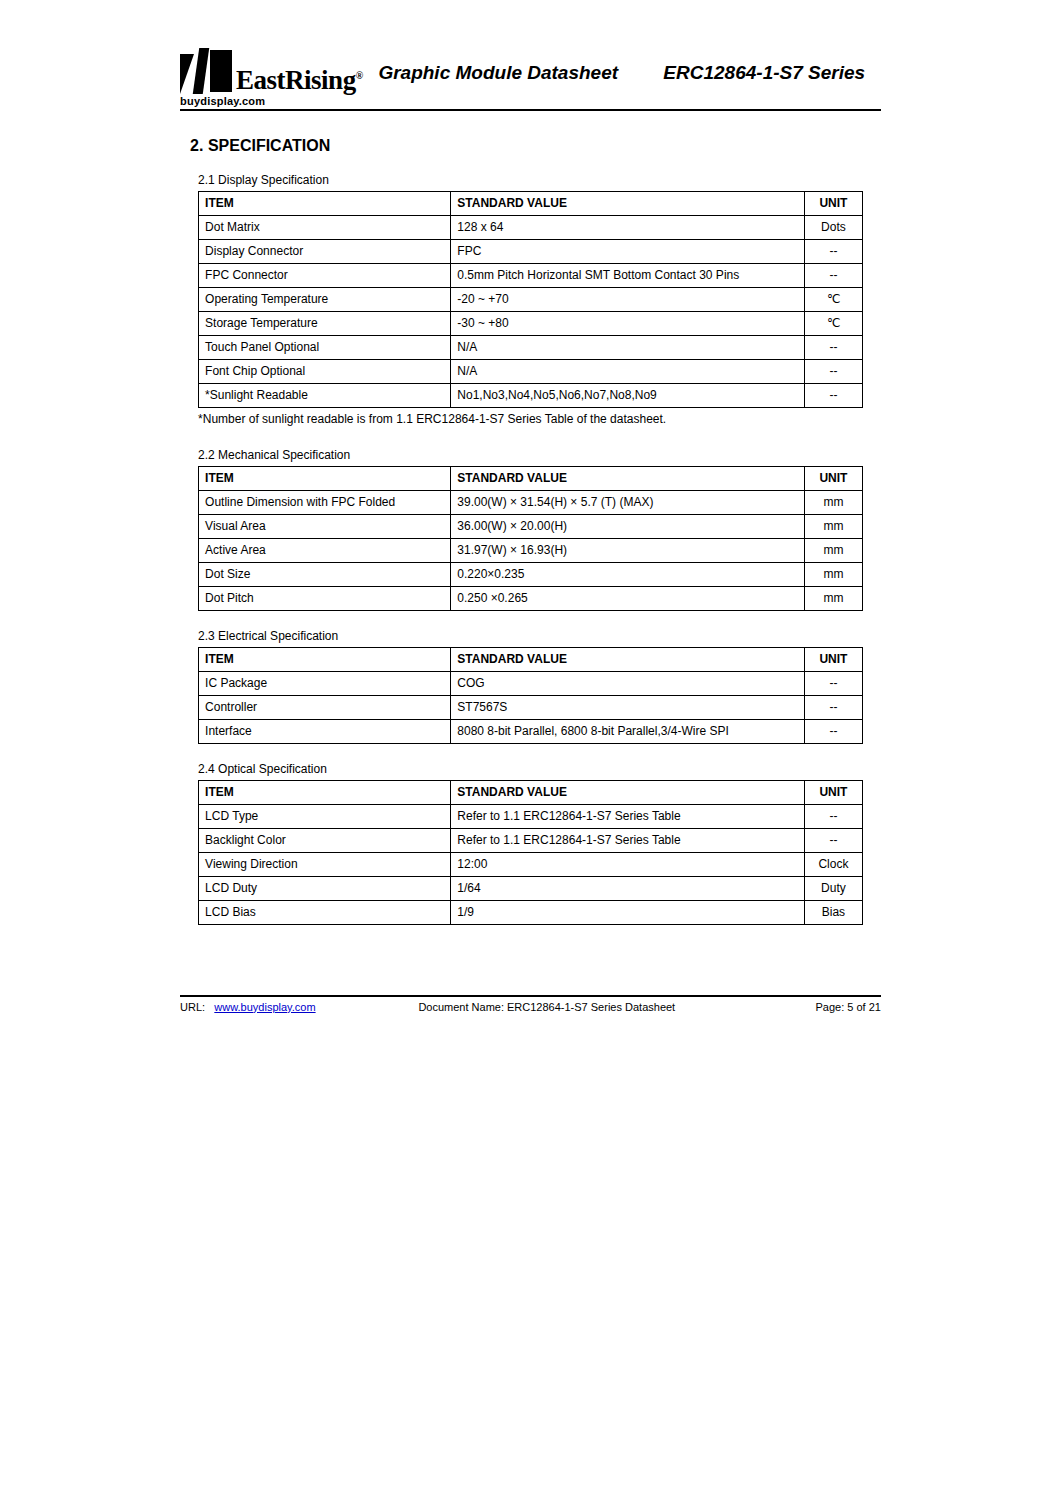EastRising®
buydisplay.com
Graphic Module Datasheet ERC12864-1-S7 Series
2. SPECIFICATION
2.1 Display Specification
| ITEM | STANDARD VALUE | UNIT |
| --- | --- | --- |
| Dot Matrix | 128 x 64 | Dots |
| Display Connector | FPC | -- |
| FPC Connector | 0.5mm Pitch Horizontal SMT Bottom Contact 30 Pins | -- |
| Operating Temperature | -20 ~ +70 | ℃ |
| Storage Temperature | -30 ~ +80 | ℃ |
| Touch Panel Optional | N/A | -- |
| Font Chip Optional | N/A | -- |
| *Sunlight Readable | No1,No3,No4,No5,No6,No7,No8,No9 | -- |
*Number of sunlight readable is from 1.1 ERC12864-1-S7 Series Table of the datasheet.
2.2 Mechanical Specification
| ITEM | STANDARD VALUE | UNIT |
| --- | --- | --- |
| Outline Dimension with FPC Folded | 39.00(W) × 31.54(H) × 5.7 (T) (MAX) | mm |
| Visual Area | 36.00(W) × 20.00(H) | mm |
| Active Area | 31.97(W) × 16.93(H) | mm |
| Dot Size | 0.220×0.235 | mm |
| Dot Pitch | 0.250 ×0.265 | mm |
2.3 Electrical Specification
| ITEM | STANDARD VALUE | UNIT |
| --- | --- | --- |
| IC Package | COG | -- |
| Controller | ST7567S | -- |
| Interface | 8080 8-bit Parallel, 6800 8-bit Parallel,3/4-Wire SPI | -- |
2.4 Optical Specification
| ITEM | STANDARD VALUE | UNIT |
| --- | --- | --- |
| LCD Type | Refer to 1.1 ERC12864-1-S7 Series Table | -- |
| Backlight Color | Refer to 1.1 ERC12864-1-S7 Series Table | -- |
| Viewing Direction | 12:00 | Clock |
| LCD Duty | 1/64 | Duty |
| LCD Bias | 1/9 | Bias |
URL: www.buydisplay.com
Document Name: ERC12864-1-S7 Series Datasheet
Page: 5 of 21